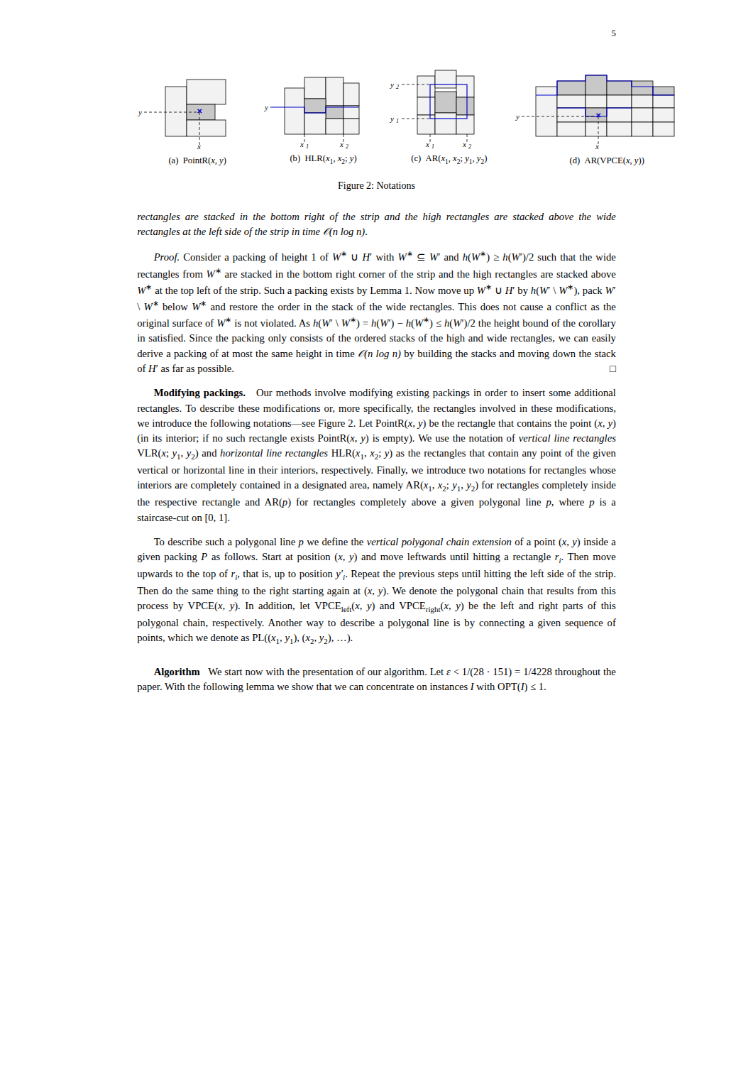5
✕ y x
(a) PointR(x, y)
y x1 x2
(b) HLR(x1, x2; y)
y2 y1 x1 x2
(c) AR(x1, x2; y1, y2)
✕ y x
(d) AR(VPCE(x, y))
Figure 2: Notations
rectangles are stacked in the bottom right of the strip and the high rectangles are stacked above the wide rectangles at the left side of the strip in time 𝒪(n log n).
Proof. Consider a packing of height 1 of W∗ ∪ H′ with W∗ ⊆ W′ and h(W∗) ≥ h(W′)/2 such that the wide rectangles from W∗ are stacked in the bottom right corner of the strip and the high rectangles are stacked above W∗ at the top left of the strip. Such a packing exists by Lemma 1. Now move up W∗ ∪ H′ by h(W′ \ W∗), pack W′ \ W∗ below W∗ and restore the order in the stack of the wide rectangles. This does not cause a conflict as the original surface of W∗ is not violated. As h(W′ \ W∗) = h(W′) − h(W∗) ≤ h(W′)/2 the height bound of the corollary in satisfied. Since the packing only consists of the ordered stacks of the high and wide rectangles, we can easily derive a packing of at most the same height in time 𝒪(n log n) by building the stacks and moving down the stack of H′ as far as possible. □
Modifying packings. Our methods involve modifying existing packings in order to insert some additional rectangles. To describe these modifications or, more specifically, the rectangles involved in these modifications, we introduce the following notations—see Figure 2. Let PointR(x, y) be the rectangle that contains the point (x, y) (in its interior; if no such rectangle exists PointR(x, y) is empty). We use the notation of vertical line rectangles VLR(x; y1, y2) and horizontal line rectangles HLR(x1, x2; y) as the rectangles that contain any point of the given vertical or horizontal line in their interiors, respectively. Finally, we introduce two notations for rectangles whose interiors are completely contained in a designated area, namely AR(x1, x2; y1, y2) for rectangles completely inside the respective rectangle and AR(p) for rectangles completely above a given polygonal line p, where p is a staircase-cut on [0, 1].
To describe such a polygonal line p we define the vertical polygonal chain extension of a point (x, y) inside a given packing P as follows. Start at position (x, y) and move leftwards until hitting a rectangle ri. Then move upwards to the top of ri, that is, up to position y′i. Repeat the previous steps until hitting the left side of the strip. Then do the same thing to the right starting again at (x, y). We denote the polygonal chain that results from this process by VPCE(x, y). In addition, let VPCEleft(x, y) and VPCEright(x, y) be the left and right parts of this polygonal chain, respectively. Another way to describe a polygonal line is by connecting a given sequence of points, which we denote as PL((x1, y1), (x2, y2), …).
Algorithm We start now with the presentation of our algorithm. Let ε < 1/(28 · 151) = 1/4228 throughout the paper. With the following lemma we show that we can concentrate on instances I with OPT(I) ≤ 1.